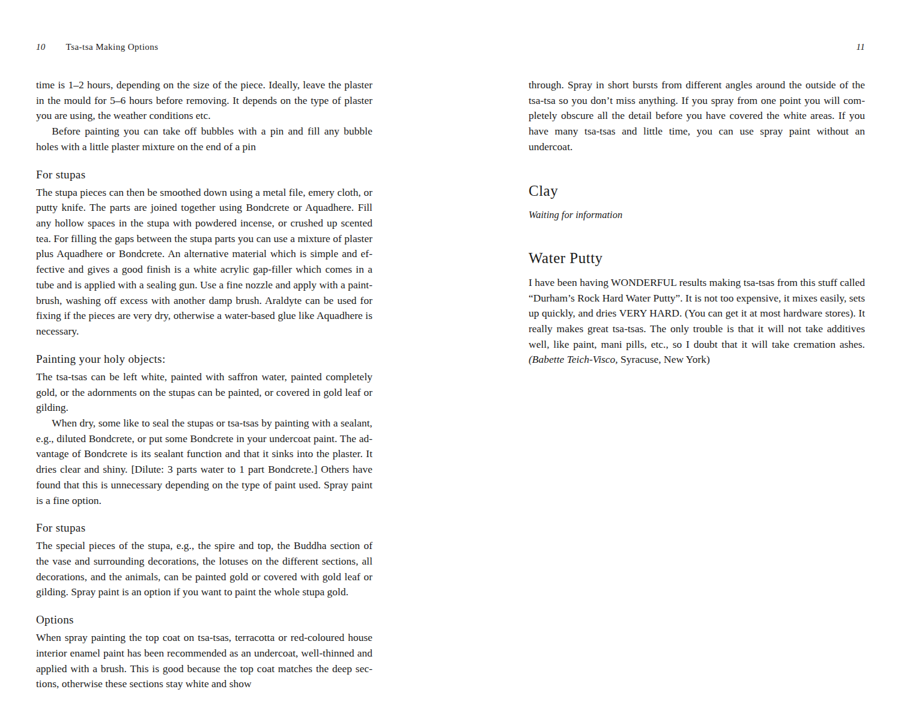10 Tsa-tsa Making Options
time is 1–2 hours, depending on the size of the piece. Ideally, leave the plaster in the mould for 5–6 hours before removing. It depends on the type of plaster you are using, the weather conditions etc.
Before painting you can take off bubbles with a pin and fill any bubble holes with a little plaster mixture on the end of a pin
For stupas
The stupa pieces can then be smoothed down using a metal file, emery cloth, or putty knife. The parts are joined together using Bondcrete or Aquadhere. Fill any hollow spaces in the stupa with powdered incense, or crushed up scented tea. For filling the gaps between the stupa parts you can use a mixture of plaster plus Aquadhere or Bondcrete. An alternative material which is simple and effective and gives a good finish is a white acrylic gap-filler which comes in a tube and is applied with a sealing gun. Use a fine nozzle and apply with a paint-brush, washing off excess with another damp brush. Araldyte can be used for fixing if the pieces are very dry, otherwise a water-based glue like Aquadhere is necessary.
Painting your holy objects:
The tsa-tsas can be left white, painted with saffron water, painted completely gold, or the adornments on the stupas can be painted, or covered in gold leaf or gilding.
When dry, some like to seal the stupas or tsa-tsas by painting with a sealant, e.g., diluted Bondcrete, or put some Bondcrete in your undercoat paint. The advantage of Bondcrete is its sealant function and that it sinks into the plaster. It dries clear and shiny. [Dilute: 3 parts water to 1 part Bondcrete.] Others have found that this is unnecessary depending on the type of paint used. Spray paint is a fine option.
For stupas
The special pieces of the stupa, e.g., the spire and top, the Buddha section of the vase and surrounding decorations, the lotuses on the different sections, all decorations, and the animals, can be painted gold or covered with gold leaf or gilding. Spray paint is an option if you want to paint the whole stupa gold.
Options
When spray painting the top coat on tsa-tsas, terracotta or red-coloured house interior enamel paint has been recommended as an undercoat, well-thinned and applied with a brush. This is good because the top coat matches the deep sections, otherwise these sections stay white and show
11
through. Spray in short bursts from different angles around the outside of the tsa-tsa so you don’t miss anything. If you spray from one point you will completely obscure all the detail before you have covered the white areas. If you have many tsa-tsas and little time, you can use spray paint without an undercoat.
Clay
Waiting for information
Water Putty
I have been having WONDERFUL results making tsa-tsas from this stuff called “Durham’s Rock Hard Water Putty”. It is not too expensive, it mixes easily, sets up quickly, and dries VERY HARD. (You can get it at most hardware stores). It really makes great tsa-tsas. The only trouble is that it will not take additives well, like paint, mani pills, etc., so I doubt that it will take cremation ashes. (Babette Teich-Visco, Syracuse, New York)